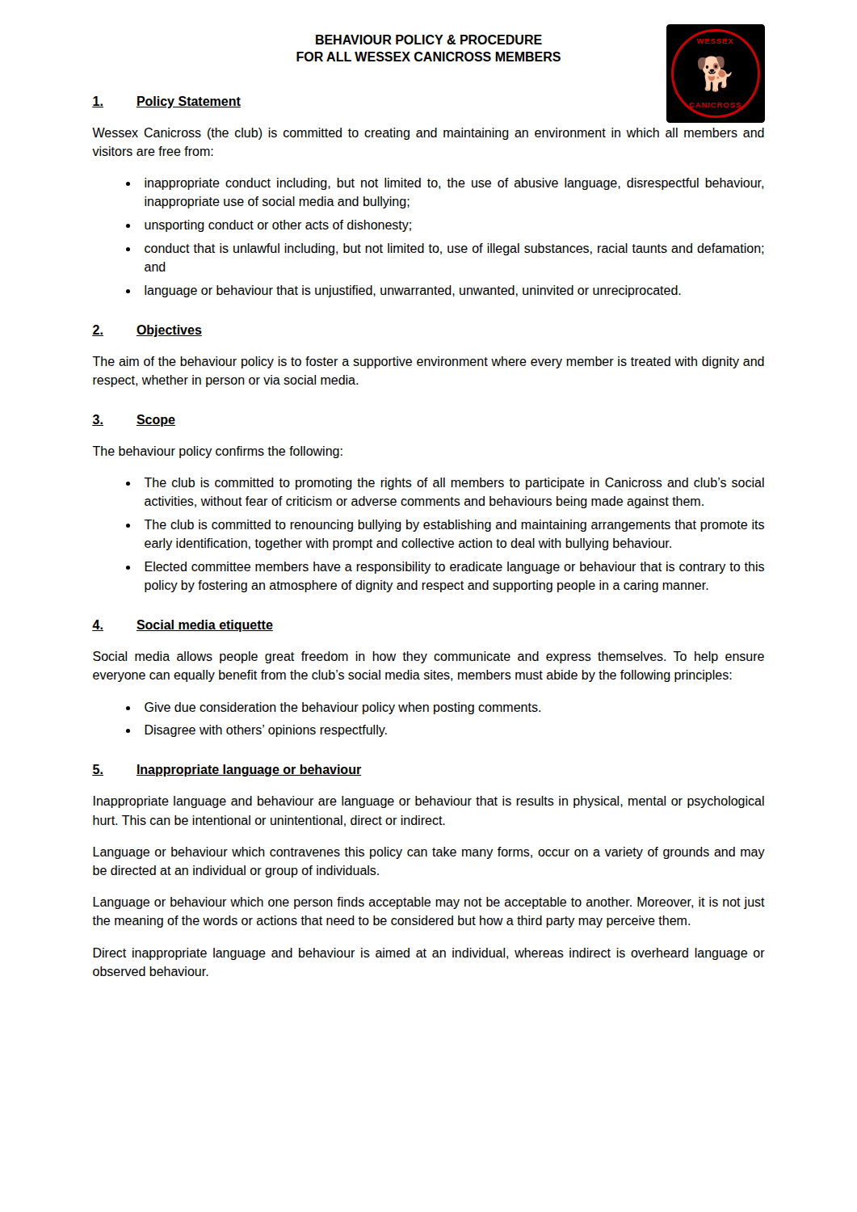WESSEX 🐕 CANICROSS
Behaviour Policy & Procedure
for all Wessex Canicross Members
1. Policy Statement
Wessex Canicross (the club) is committed to creating and maintaining an environment in which all members and visitors are free from:
inappropriate conduct including, but not limited to, the use of abusive language, disrespectful behaviour, inappropriate use of social media and bullying;
unsporting conduct or other acts of dishonesty;
conduct that is unlawful including, but not limited to, use of illegal substances, racial taunts and defamation; and
language or behaviour that is unjustified, unwarranted, unwanted, uninvited or unreciprocated.
2. Objectives
The aim of the behaviour policy is to foster a supportive environment where every member is treated with dignity and respect, whether in person or via social media.
3. Scope
The behaviour policy confirms the following:
The club is committed to promoting the rights of all members to participate in Canicross and club’s social activities, without fear of criticism or adverse comments and behaviours being made against them.
The club is committed to renouncing bullying by establishing and maintaining arrangements that promote its early identification, together with prompt and collective action to deal with bullying behaviour.
Elected committee members have a responsibility to eradicate language or behaviour that is contrary to this policy by fostering an atmosphere of dignity and respect and supporting people in a caring manner.
4. Social media etiquette
Social media allows people great freedom in how they communicate and express themselves. To help ensure everyone can equally benefit from the club’s social media sites, members must abide by the following principles:
Give due consideration the behaviour policy when posting comments.
Disagree with others’ opinions respectfully.
5. Inappropriate language or behaviour
Inappropriate language and behaviour are language or behaviour that is results in physical, mental or psychological hurt. This can be intentional or unintentional, direct or indirect.
Language or behaviour which contravenes this policy can take many forms, occur on a variety of grounds and may be directed at an individual or group of individuals.
Language or behaviour which one person finds acceptable may not be acceptable to another. Moreover, it is not just the meaning of the words or actions that need to be considered but how a third party may perceive them.
Direct inappropriate language and behaviour is aimed at an individual, whereas indirect is overheard language or observed behaviour.